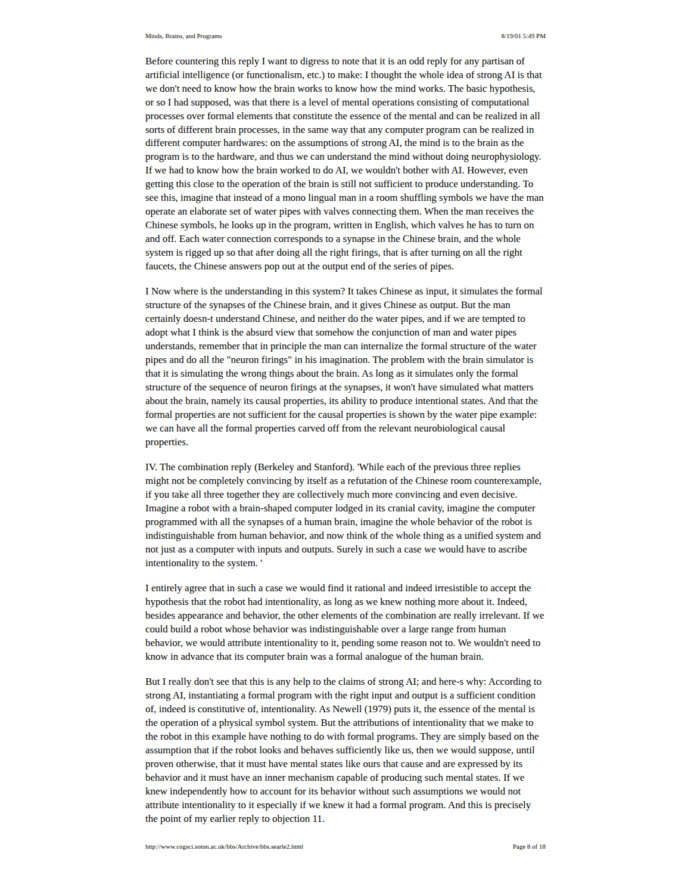Minds, Brains, and Programs 8/19/01 5:49 PM
Before countering this reply I want to digress to note that it is an odd reply for any partisan of artificial intelligence (or functionalism, etc.) to make: I thought the whole idea of strong AI is that we don't need to know how the brain works to know how the mind works. The basic hypothesis, or so I had supposed, was that there is a level of mental operations consisting of computational processes over formal elements that constitute the essence of the mental and can be realized in all sorts of different brain processes, in the same way that any computer program can be realized in different computer hardwares: on the assumptions of strong AI, the mind is to the brain as the program is to the hardware, and thus we can understand the mind without doing neurophysiology. If we had to know how the brain worked to do AI, we wouldn't bother with AI. However, even getting this close to the operation of the brain is still not sufficient to produce understanding. To see this, imagine that instead of a mono lingual man in a room shuffling symbols we have the man operate an elaborate set of water pipes with valves connecting them. When the man receives the Chinese symbols, he looks up in the program, written in English, which valves he has to turn on and off. Each water connection corresponds to a synapse in the Chinese brain, and the whole system is rigged up so that after doing all the right firings, that is after turning on all the right faucets, the Chinese answers pop out at the output end of the series of pipes.
I Now where is the understanding in this system? It takes Chinese as input, it simulates the formal structure of the synapses of the Chinese brain, and it gives Chinese as output. But the man certainly doesn-t understand Chinese, and neither do the water pipes, and if we are tempted to adopt what I think is the absurd view that somehow the conjunction of man and water pipes understands, remember that in principle the man can internalize the formal structure of the water pipes and do all the "neuron firings" in his imagination. The problem with the brain simulator is that it is simulating the wrong things about the brain. As long as it simulates only the formal structure of the sequence of neuron firings at the synapses, it won't have simulated what matters about the brain, namely its causal properties, its ability to produce intentional states. And that the formal properties are not sufficient for the causal properties is shown by the water pipe example: we can have all the formal properties carved off from the relevant neurobiological causal properties.
IV. The combination reply (Berkeley and Stanford). 'While each of the previous three replies might not be completely convincing by itself as a refutation of the Chinese room counterexample, if you take all three together they are collectively much more convincing and even decisive. Imagine a robot with a brain-shaped computer lodged in its cranial cavity, imagine the computer programmed with all the synapses of a human brain, imagine the whole behavior of the robot is indistinguishable from human behavior, and now think of the whole thing as a unified system and not just as a computer with inputs and outputs. Surely in such a case we would have to ascribe intentionality to the system. '
I entirely agree that in such a case we would find it rational and indeed irresistible to accept the hypothesis that the robot had intentionality, as long as we knew nothing more about it. Indeed, besides appearance and behavior, the other elements of the combination are really irrelevant. If we could build a robot whose behavior was indistinguishable over a large range from human behavior, we would attribute intentionality to it, pending some reason not to. We wouldn't need to know in advance that its computer brain was a formal analogue of the human brain.
But I really don't see that this is any help to the claims of strong AI; and here-s why: According to strong AI, instantiating a formal program with the right input and output is a sufficient condition of, indeed is constitutive of, intentionality. As Newell (1979) puts it, the essence of the mental is the operation of a physical symbol system. But the attributions of intentionality that we make to the robot in this example have nothing to do with formal programs. They are simply based on the assumption that if the robot looks and behaves sufficiently like us, then we would suppose, until proven otherwise, that it must have mental states like ours that cause and are expressed by its behavior and it must have an inner mechanism capable of producing such mental states. If we knew independently how to account for its behavior without such assumptions we would not attribute intentionality to it especially if we knew it had a formal program. And this is precisely the point of my earlier reply to objection 11.
http://www.cogsci.soton.ac.uk/bbs/Archive/bbs.searle2.html Page 8 of 18